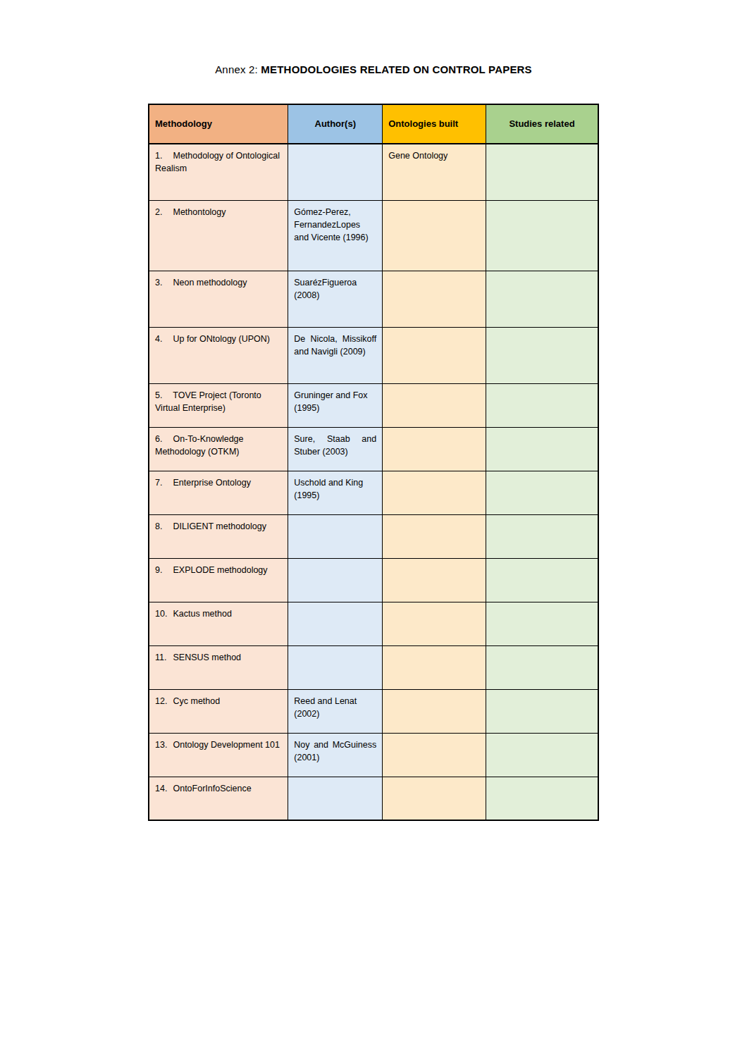Annex 2: METHODOLOGIES RELATED ON CONTROL PAPERS
| Methodology | Author(s) | Ontologies built | Studies related |
| --- | --- | --- | --- |
| 1. Methodology of Ontological Realism | | Gene Ontology | |
| 2. Methontology | Gómez-Perez, FernandezLopes and Vicente (1996) | | |
| 3. Neon methodology | SuarézFigueroa (2008) | | |
| 4. Up for ONtology (UPON) | De Nicola, Missikoff and Navigli (2009) | | |
| 5. TOVE Project (Toronto Virtual Enterprise) | Gruninger and Fox (1995) | | |
| 6. On-To-Knowledge Methodology (OTKM) | Sure, Staab and Stuber (2003) | | |
| 7. Enterprise Ontology | Uschold and King (1995) | | |
| 8. DILIGENT methodology | | | |
| 9. EXPLODE methodology | | | |
| 10. Kactus method | | | |
| 11. SENSUS method | | | |
| 12. Cyc method | Reed and Lenat (2002) | | |
| 13. Ontology Development 101 | Noy and McGuiness (2001) | | |
| 14. OntoForInfoScience | | | |